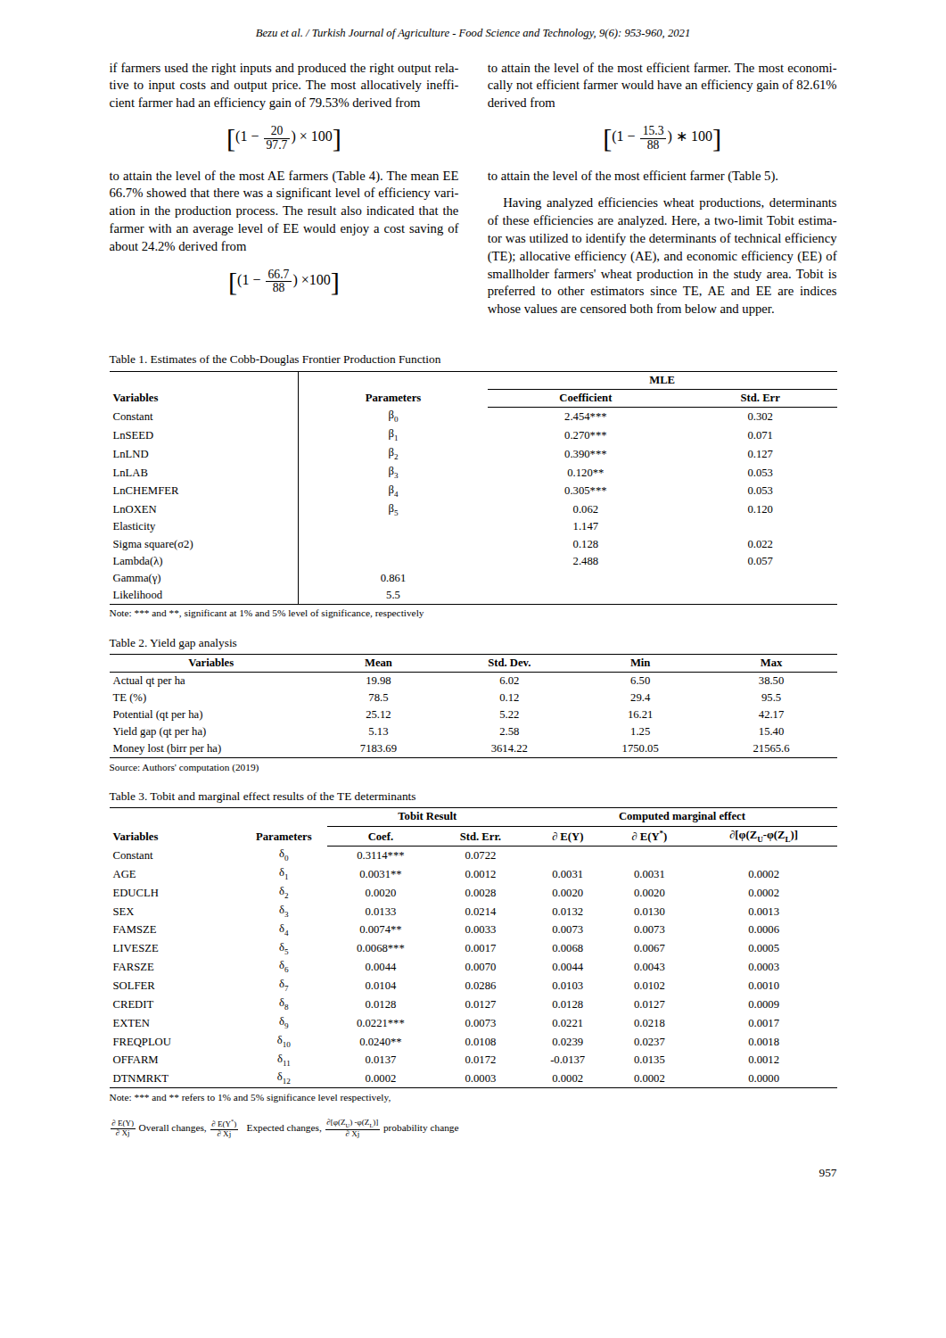Bezu et al. / Turkish Journal of Agriculture - Food Science and Technology, 9(6): 953-960, 2021
if farmers used the right inputs and produced the right output relative to input costs and output price. The most allocatively inefficient farmer had an efficiency gain of 79.53% derived from
[(1 − 2097.7) × 100]
to attain the level of the most AE farmers (Table 4). The mean EE 66.7% showed that there was a significant level of efficiency variation in the production process. The result also indicated that the farmer with an average level of EE would enjoy a cost saving of about 24.2% derived from
[(1 − 66.788) ×100]
to attain the level of the most efficient farmer. The most economically not efficient farmer would have an efficiency gain of 82.61% derived from
[(1 − 15.388) ∗ 100]
to attain the level of the most efficient farmer (Table 5).
Having analyzed efficiencies wheat productions, determinants of these efficiencies are analyzed. Here, a two-limit Tobit estimator was utilized to identify the determinants of technical efficiency (TE); allocative efficiency (AE), and economic efficiency (EE) of smallholder farmers' wheat production in the study area. Tobit is preferred to other estimators since TE, AE and EE are indices whose values are censored both from below and upper.
Table 1. Estimates of the Cobb-Douglas Frontier Production Function
| Variables | Parameters | MLE |
| --- | --- | --- |
| Coefficient | Std. Err |
| Constant | β 0 | 2.454*** | 0.302 |
| LnSEED | β 1 | 0.270*** | 0.071 |
| LnLND | β 2 | 0.390*** | 0.127 |
| LnLAB | β 3 | 0.120** | 0.053 |
| LnCHEMFER | β 4 | 0.305*** | 0.053 |
| LnOXEN | β 5 | 0.062 | 0.120 |
| Elasticity | | 1.147 | |
| Sigma square(σ2) | | 0.128 | 0.022 |
| Lambda(λ) | | 2.488 | 0.057 |
| Gamma(γ) | 0.861 | | |
| Likelihood | 5.5 | | |
Note: *** and **, significant at 1% and 5% level of significance, respectively
Table 2. Yield gap analysis
| Variables | Mean | Std. Dev. | Min | Max |
| --- | --- | --- | --- | --- |
| Actual qt per ha | 19.98 | 6.02 | 6.50 | 38.50 |
| TE (%) | 78.5 | 0.12 | 29.4 | 95.5 |
| Potential (qt per ha) | 25.12 | 5.22 | 16.21 | 42.17 |
| Yield gap (qt per ha) | 5.13 | 2.58 | 1.25 | 15.40 |
| Money lost (birr per ha) | 7183.69 | 3614.22 | 1750.05 | 21565.6 |
Source: Authors' computation (2019)
Table 3. Tobit and marginal effect results of the TE determinants
| Variables | Parameters | Tobit Result | Computed marginal effect |
| --- | --- | --- | --- |
| Coef. | Std. Err. | ∂ E(Y) | ∂ E(Y * ) | ∂[φ(Z U -φ(Z L )] |
| Constant | δ 0 | 0.3114*** | 0.0722 | | | |
| AGE | δ 1 | 0.0031** | 0.0012 | 0.0031 | 0.0031 | 0.0002 |
| EDUCLH | δ 2 | 0.0020 | 0.0028 | 0.0020 | 0.0020 | 0.0002 |
| SEX | δ 3 | 0.0133 | 0.0214 | 0.0132 | 0.0130 | 0.0013 |
| FAMSZE | δ 4 | 0.0074** | 0.0033 | 0.0073 | 0.0073 | 0.0006 |
| LIVESZE | δ 5 | 0.0068*** | 0.0017 | 0.0068 | 0.0067 | 0.0005 |
| FARSZE | δ 6 | 0.0044 | 0.0070 | 0.0044 | 0.0043 | 0.0003 |
| SOLFER | δ 7 | 0.0104 | 0.0286 | 0.0103 | 0.0102 | 0.0010 |
| CREDIT | δ 8 | 0.0128 | 0.0127 | 0.0128 | 0.0127 | 0.0009 |
| EXTEN | δ 9 | 0.0221*** | 0.0073 | 0.0221 | 0.0218 | 0.0017 |
| FREQPLOU | δ 10 | 0.0240** | 0.0108 | 0.0239 | 0.0237 | 0.0018 |
| OFFARM | δ 11 | 0.0137 | 0.0172 | -0.0137 | 0.0135 | 0.0012 |
| DTNMRKT | δ 12 | 0.0002 | 0.0003 | 0.0002 | 0.0002 | 0.0000 |
Note: *** and ** refers to 1% and 5% significance level respectively,
∂ E(Y)∂ Xj Overall changes, ∂ E(Y*)∂ Xj Expected changes, ∂[φ(ZU) -φ(ZL)]∂ Xj probability change
957